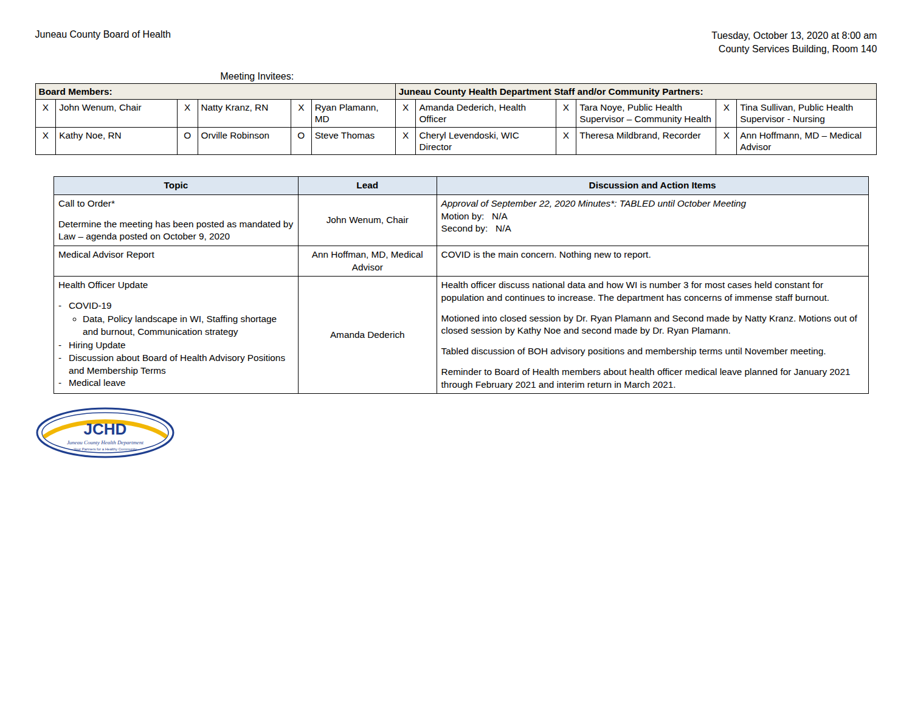Juneau County Board of Health
Tuesday, October 13, 2020 at 8:00 am
County Services Building, Room 140
Meeting Invitees:
| Board Members: | Juneau County Health Department Staff and/or Community Partners: |
| --- | --- |
| X | John Wenum, Chair | X | Natty Kranz, RN | X | Ryan Plamann, MD | X | Amanda Dederich, Health Officer | X | Tara Noye, Public Health Supervisor – Community Health | X | Tina Sullivan, Public Health Supervisor - Nursing |
| X | Kathy Noe, RN | O | Orville Robinson | O | Steve Thomas | X | Cheryl Levendoski, WIC Director | X | Theresa Mildbrand, Recorder | X | Ann Hoffmann, MD – Medical Advisor |
| Topic | Lead | Discussion and Action Items |
| --- | --- | --- |
| Call to Order* Determine the meeting has been posted as mandated by Law – agenda posted on October 9, 2020 | John Wenum, Chair | Approval of September 22, 2020 Minutes*: TABLED until October Meeting Motion by: N/A Second by: N/A |
| Medical Advisor Report | Ann Hoffman, MD, Medical Advisor | COVID is the main concern. Nothing new to report. |
| Health Officer Update COVID-19 Data, Policy landscape in WI, Staffing shortage and burnout, Communication strategy Hiring Update Discussion about Board of Health Advisory Positions and Membership Terms Medical leave | Amanda Dederich | Health officer discuss national data and how WI is number 3 for most cases held constant for population and continues to increase. The department has concerns of immense staff burnout. Motioned into closed session by Dr. Ryan Plamann and Second made by Natty Kranz. Motions out of closed session by Kathy Noe and second made by Dr. Ryan Plamann. Tabled discussion of BOH advisory positions and membership terms until November meeting. Reminder to Board of Health members about health officer medical leave planned for January 2021 through February 2021 and interim return in March 2021. |
JCHD — Juneau County Health Department — Your Partners for a Healthy Community JCHD Juneau County Health Department Your Partners for a Healthy Community